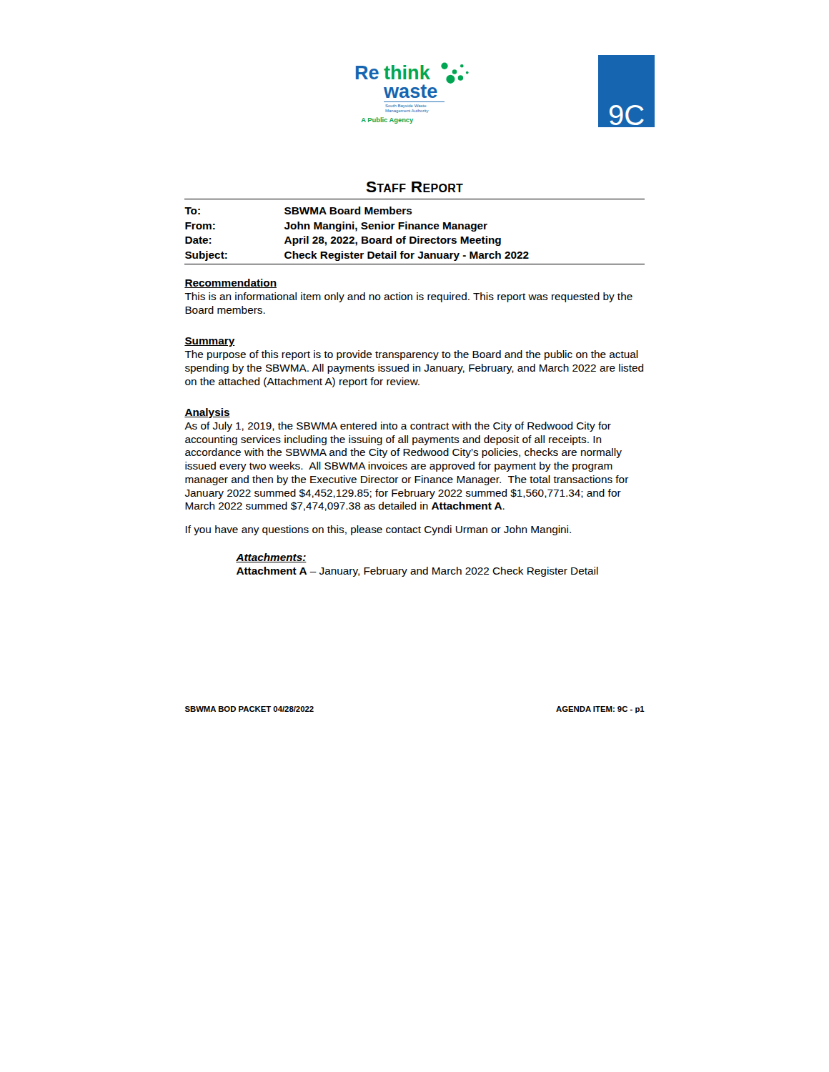9C
Staff Report
| To: | SBWMA Board Members |
| From: | John Mangini, Senior Finance Manager |
| Date: | April 28, 2022, Board of Directors Meeting |
| Subject: | Check Register Detail for January - March 2022 |
Recommendation
This is an informational item only and no action is required. This report was requested by the Board members.
Summary
The purpose of this report is to provide transparency to the Board and the public on the actual spending by the SBWMA. All payments issued in January, February, and March 2022 are listed on the attached (Attachment A) report for review.
Analysis
As of July 1, 2019, the SBWMA entered into a contract with the City of Redwood City for accounting services including the issuing of all payments and deposit of all receipts. In accordance with the SBWMA and the City of Redwood City’s policies, checks are normally issued every two weeks. All SBWMA invoices are approved for payment by the program manager and then by the Executive Director or Finance Manager. The total transactions for January 2022 summed $4,452,129.85; for February 2022 summed $1,560,771.34; and for March 2022 summed $7,474,097.38 as detailed in Attachment A.
If you have any questions on this, please contact Cyndi Urman or John Mangini.
Attachments:
Attachment A – January, February and March 2022 Check Register Detail
SBWMA BOD PACKET 04/28/2022
AGENDA ITEM: 9C - p1